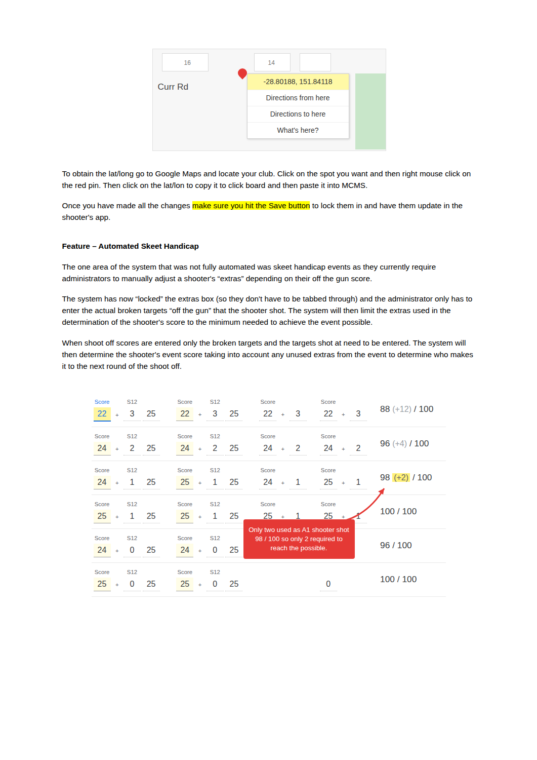16 14
Curr Rd
-28.80188, 151.84118
Directions from here
Directions to here
What's here?
To obtain the lat/long go to Google Maps and locate your club. Click on the spot you want and then right mouse click on the red pin. Then click on the lat/lon to copy it to click board and then paste it into MCMS.
Once you have made all the changes make sure you hit the Save button to lock them in and have them update in the shooter's app.
Feature – Automated Skeet Handicap
The one area of the system that was not fully automated was skeet handicap events as they currently require administrators to manually adjust a shooter's “extras” depending on their off the gun score.
The system has now “locked” the extras box (so they don't have to be tabbed through) and the administrator only has to enter the actual broken targets “off the gun” that the shooter shot. The system will then limit the extras used in the determination of the shooter's score to the minimum needed to achieve the event possible.
When shoot off scores are entered only the broken targets and the targets shot at need to be entered. The system will then determine the shooter's event score taking into account any unused extras from the event to determine who makes it to the next round of the shoot off.
| Score 22 + S12 3 25 | Score 22 + S12 3 25 | Score 22 + 3 | Score 22 + 3 | 88 (+12) / 100 |
| Score 24 + S12 2 25 | Score 24 + S12 2 25 | Score 24 + 2 | Score 24 + 2 | 96 (+4) / 100 |
| Score 24 + S12 1 25 | Score 25 + S12 1 25 | Score 24 + 1 | Score 25 + 1 | 98 (+2) / 100 |
| Score 25 + S12 1 25 | Score 25 + S12 1 25 | Score 25 + 1 | Score 25 + 1 | 100 / 100 |
| Score 24 + S12 0 25 | Score 24 + S12 0 25 | | 0 | 96 / 100 |
| Score 25 + S12 0 25 | Score 25 + S12 0 25 | | 0 | 100 / 100 |
Only two used as A1 shooter shot 98 / 100 so only 2 required to reach the possible.